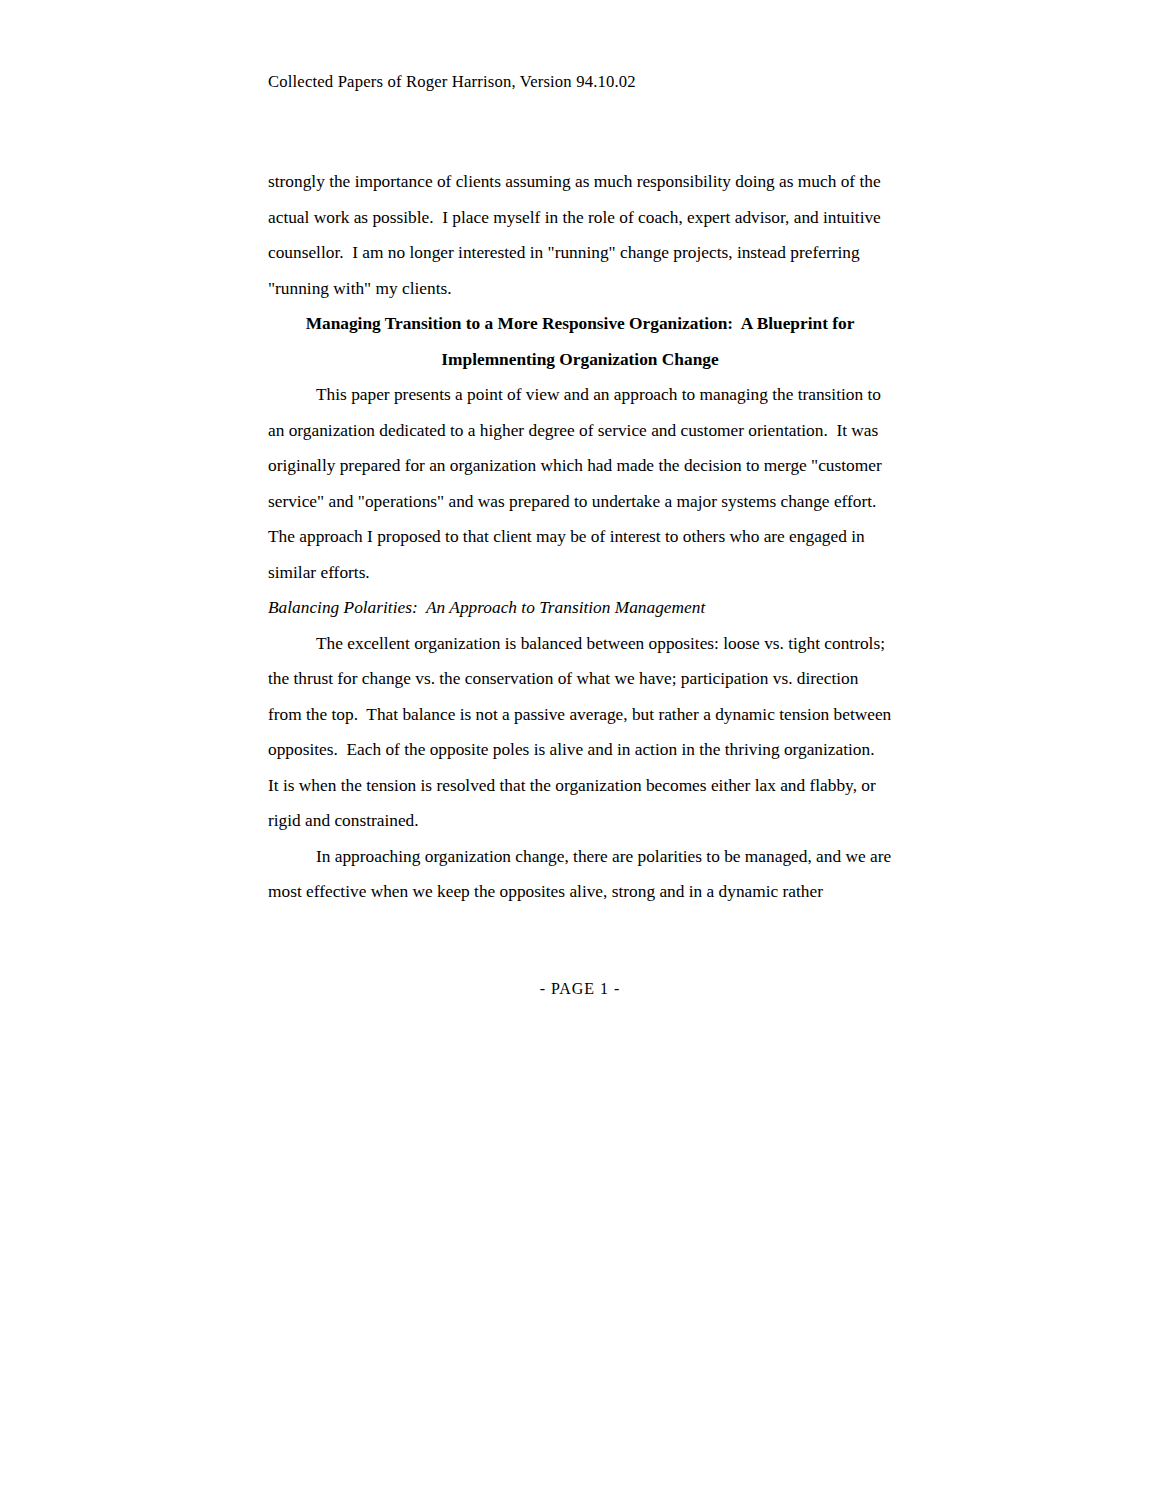Collected Papers of Roger Harrison, Version 94.10.02
strongly the importance of clients assuming as much responsibility doing as much of the actual work as possible. I place myself in the role of coach, expert advisor, and intuitive counsellor. I am no longer interested in "running" change projects, instead preferring "running with" my clients.
Managing Transition to a More Responsive Organization: A Blueprint for Implemnenting Organization Change
This paper presents a point of view and an approach to managing the transition to an organization dedicated to a higher degree of service and customer orientation. It was originally prepared for an organization which had made the decision to merge "customer service" and "operations" and was prepared to undertake a major systems change effort. The approach I proposed to that client may be of interest to others who are engaged in similar efforts.
Balancing Polarities: An Approach to Transition Management
The excellent organization is balanced between opposites: loose vs. tight controls; the thrust for change vs. the conservation of what we have; participation vs. direction from the top. That balance is not a passive average, but rather a dynamic tension between opposites. Each of the opposite poles is alive and in action in the thriving organization. It is when the tension is resolved that the organization becomes either lax and flabby, or rigid and constrained.
In approaching organization change, there are polarities to be managed, and we are most effective when we keep the opposites alive, strong and in a dynamic rather
- PAGE 1 -